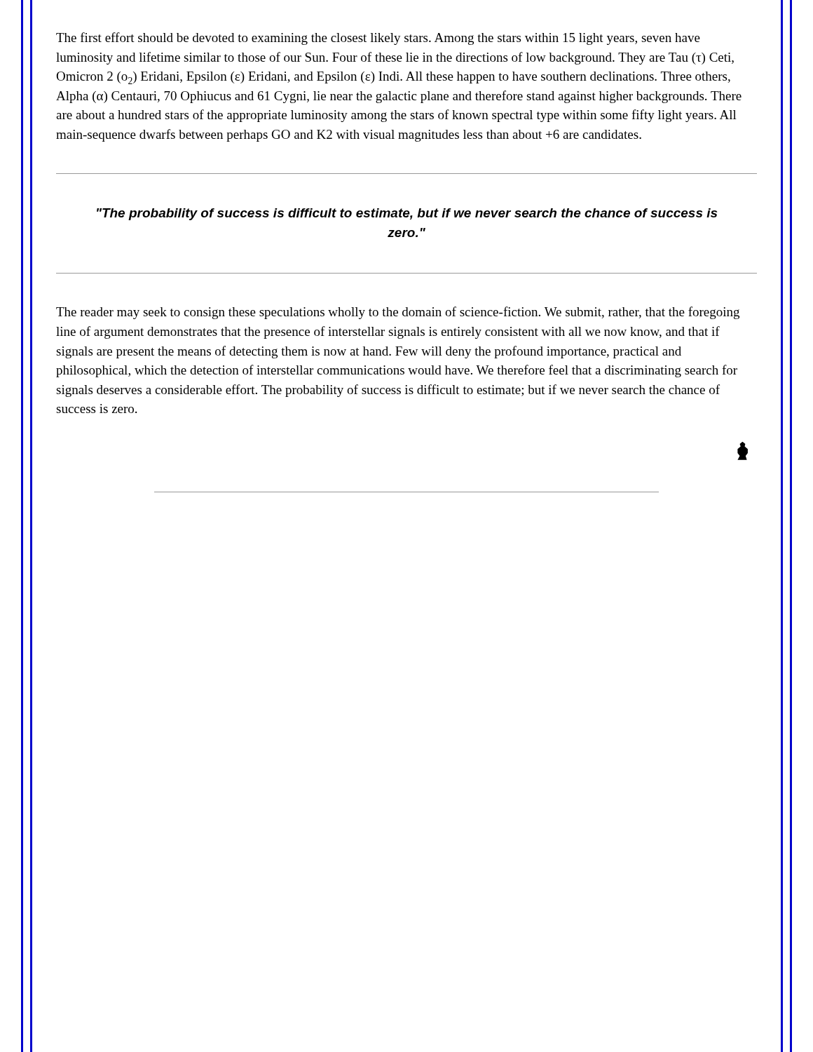The first effort should be devoted to examining the closest likely stars. Among the stars within 15 light years, seven have luminosity and lifetime similar to those of our Sun. Four of these lie in the directions of low background. They are Tau (τ) Ceti, Omicron 2 (o2) Eridani, Epsilon (ε) Eridani, and Epsilon (ε) Indi. All these happen to have southern declinations. Three others, Alpha (α) Centauri, 70 Ophiucus and 61 Cygni, lie near the galactic plane and therefore stand against higher backgrounds. There are about a hundred stars of the appropriate luminosity among the stars of known spectral type within some fifty light years. All main-sequence dwarfs between perhaps GO and K2 with visual magnitudes less than about +6 are candidates.
"The probability of success is difficult to estimate, but if we never search the chance of success is zero."
The reader may seek to consign these speculations wholly to the domain of science-fiction. We submit, rather, that the foregoing line of argument demonstrates that the presence of interstellar signals is entirely consistent with all we now know, and that if signals are present the means of detecting them is now at hand. Few will deny the profound importance, practical and philosophical, which the detection of interstellar communications would have. We therefore feel that a discriminating search for signals deserves a considerable effort. The probability of success is difficult to estimate; but if we never search the chance of success is zero.